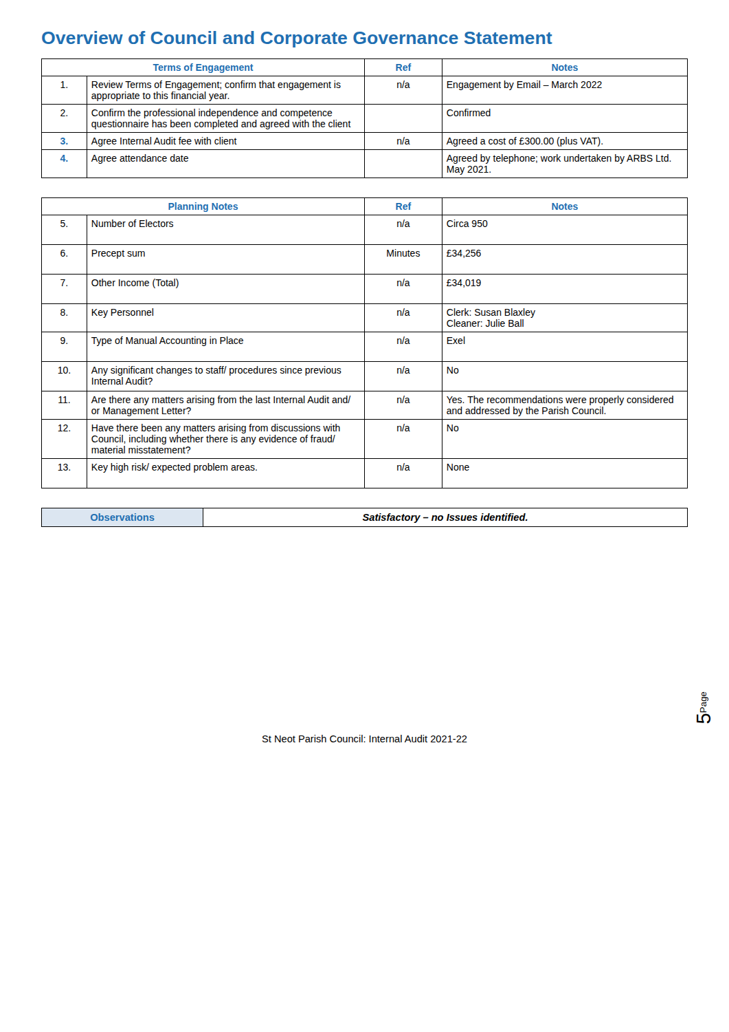Overview of Council and Corporate Governance Statement
| Terms of Engagement | Ref | Notes |
| --- | --- | --- |
| 1. | Review Terms of Engagement; confirm that engagement is appropriate to this financial year. | n/a | Engagement by Email – March 2022 |
| 2. | Confirm the professional independence and competence questionnaire has been completed and agreed with the client | | Confirmed |
| 3. | Agree Internal Audit fee with client | n/a | Agreed a cost of £300.00 (plus VAT). |
| 4. | Agree attendance date | | Agreed by telephone; work undertaken by ARBS Ltd. May 2021. |
| Planning Notes | Ref | Notes |
| --- | --- | --- |
| 5. | Number of Electors | n/a | Circa 950 |
| 6. | Precept sum | Minutes | £34,256 |
| 7. | Other Income (Total) | n/a | £34,019 |
| 8. | Key Personnel | n/a | Clerk: Susan Blaxley Cleaner: Julie Ball |
| 9. | Type of Manual Accounting in Place | n/a | Exel |
| 10. | Any significant changes to staff/ procedures since previous Internal Audit? | n/a | No |
| 11. | Are there any matters arising from the last Internal Audit and/ or Management Letter? | n/a | Yes. The recommendations were properly considered and addressed by the Parish Council. |
| 12. | Have there been any matters arising from discussions with Council, including whether there is any evidence of fraud/ material misstatement? | n/a | No |
| 13. | Key high risk/ expected problem areas. | n/a | None |
| Observations | Satisfactory – no Issues identified. |
5 Page
St Neot Parish Council: Internal Audit 2021-22